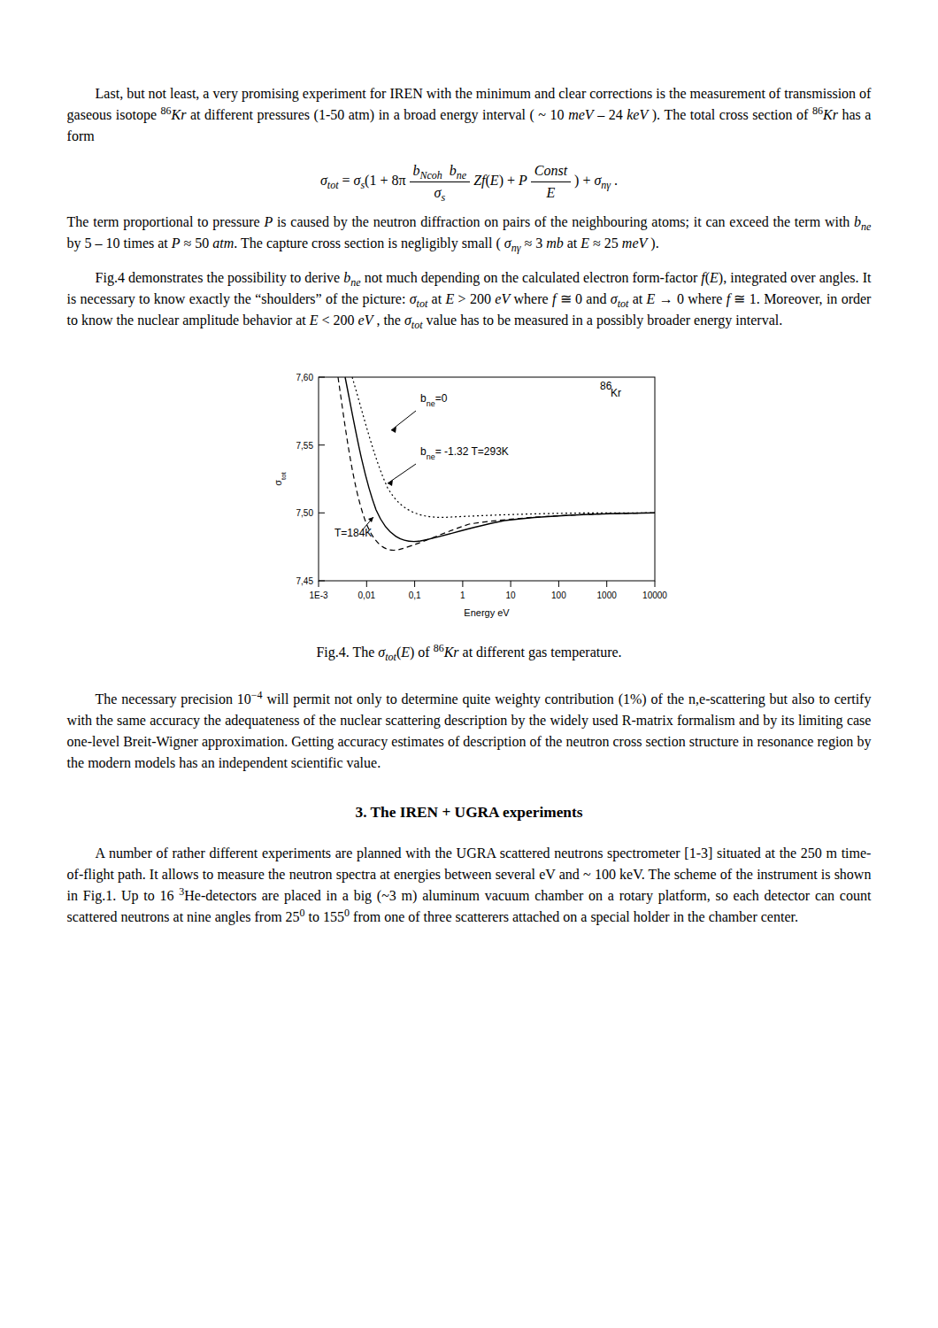Last, but not least, a very promising experiment for IREN with the minimum and clear corrections is the measurement of transmission of gaseous isotope 86Kr at different pressures (1-50 atm) in a broad energy interval ( ~ 10 meV – 24 keV ). The total cross section of 86Kr has a form
σtot = σs(1 + 8π bNcoh bne σs Zf(E) + P Const E ) + σnγ .
The term proportional to pressure P is caused by the neutron diffraction on pairs of the neighbouring atoms; it can exceed the term with bne by 5 – 10 times at P ≈ 50 atm. The capture cross section is negligibly small ( σnγ ≈ 3 mb at E ≈ 25 meV ).
Fig.4 demonstrates the possibility to derive bne not much depending on the calculated electron form-factor f(E), integrated over angles. It is necessary to know exactly the “shoulders” of the picture: σtot at E > 200 eV where f ≅ 0 and σtot at E → 0 where f ≅ 1. Moreover, in order to know the nuclear amplitude behavior at E < 200 eV , the σtot value has to be measured in a possibly broader energy interval.
7,60 7,55 7,50 7,45 σtot 1E-3 0,01 0,1 1 10 100 1000 10000 Energy eV bne=0 bne= -1.32 T=293K T=184K Kr 86
Fig.4. The σtot(E) of 86Kr at different gas temperature.
The necessary precision 10−4 will permit not only to determine quite weighty contribution (1%) of the n,e-scattering but also to certify with the same accuracy the adequateness of the nuclear scattering description by the widely used R-matrix formalism and by its limiting case one-level Breit-Wigner approximation. Getting accuracy estimates of description of the neutron cross section structure in resonance region by the modern models has an independent scientific value.
3. The IREN + UGRA experiments
A number of rather different experiments are planned with the UGRA scattered neutrons spectrometer [1-3] situated at the 250 m time-of-flight path. It allows to measure the neutron spectra at energies between several eV and ~ 100 keV. The scheme of the instrument is shown in Fig.1. Up to 16 3He-detectors are placed in a big (~3 m) aluminum vacuum chamber on a rotary platform, so each detector can count scattered neutrons at nine angles from 250 to 1550 from one of three scatterers attached on a special holder in the chamber center.